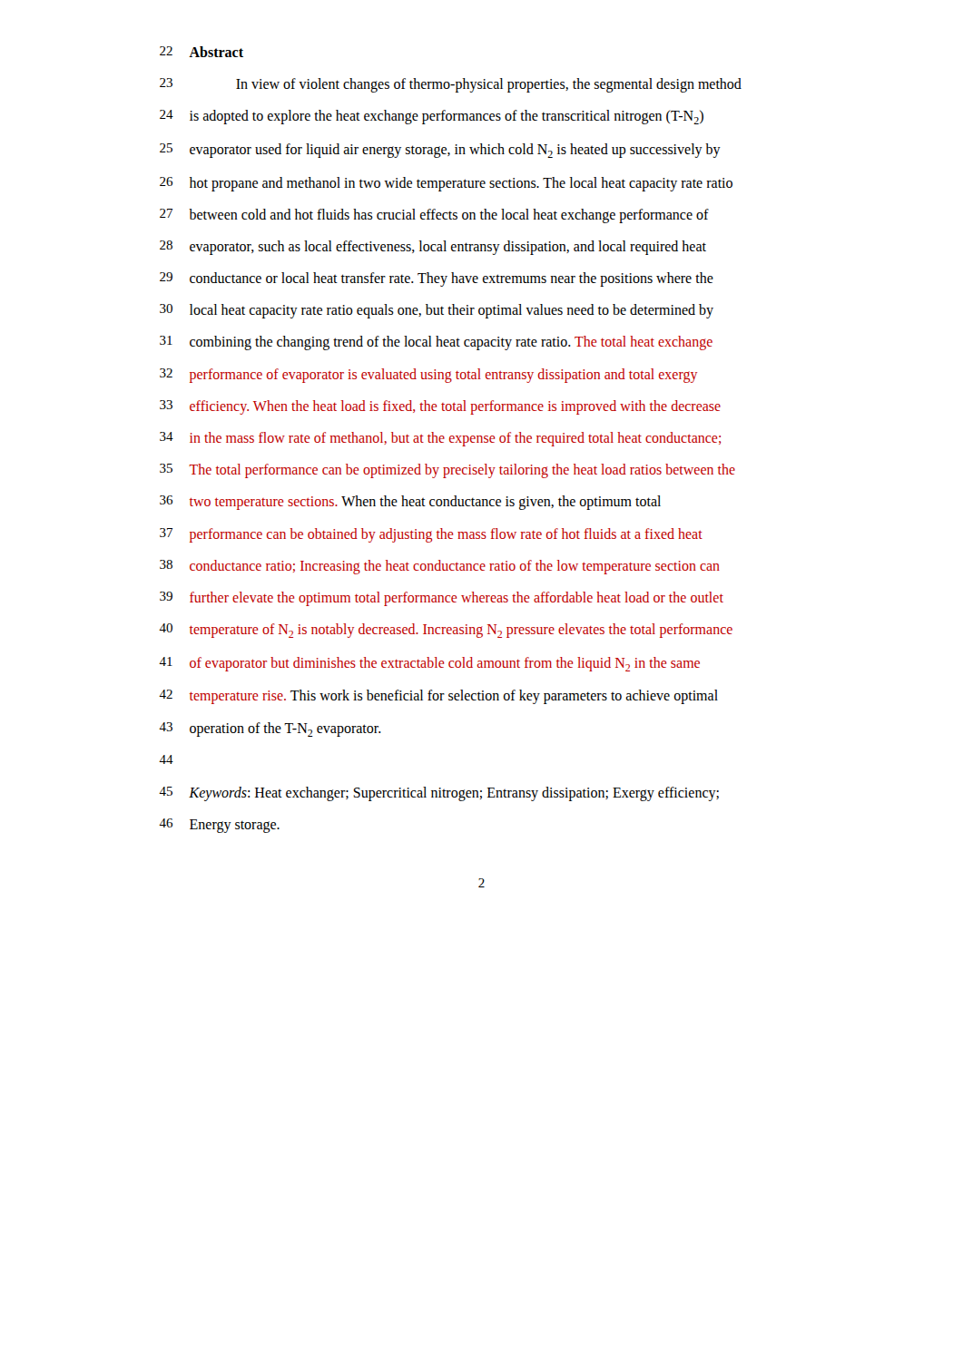22
Abstract
23
In view of violent changes of thermo-physical properties, the segmental design method
24
is adopted to explore the heat exchange performances of the transcritical nitrogen (T-N2)
25
evaporator used for liquid air energy storage, in which cold N2 is heated up successively by
26
hot propane and methanol in two wide temperature sections. The local heat capacity rate ratio
27
between cold and hot fluids has crucial effects on the local heat exchange performance of
28
evaporator, such as local effectiveness, local entransy dissipation, and local required heat
29
conductance or local heat transfer rate. They have extremums near the positions where the
30
local heat capacity rate ratio equals one, but their optimal values need to be determined by
31
combining the changing trend of the local heat capacity rate ratio. The total heat exchange
32
performance of evaporator is evaluated using total entransy dissipation and total exergy
33
efficiency. When the heat load is fixed, the total performance is improved with the decrease
34
in the mass flow rate of methanol, but at the expense of the required total heat conductance;
35
The total performance can be optimized by precisely tailoring the heat load ratios between the
36
two temperature sections. When the heat conductance is given, the optimum total
37
performance can be obtained by adjusting the mass flow rate of hot fluids at a fixed heat
38
conductance ratio; Increasing the heat conductance ratio of the low temperature section can
39
further elevate the optimum total performance whereas the affordable heat load or the outlet
40
temperature of N2 is notably decreased. Increasing N2 pressure elevates the total performance
41
of evaporator but diminishes the extractable cold amount from the liquid N2 in the same
42
temperature rise. This work is beneficial for selection of key parameters to achieve optimal
43
operation of the T-N2 evaporator.
44
45
Keywords: Heat exchanger; Supercritical nitrogen; Entransy dissipation; Exergy efficiency;
46
Energy storage.
2